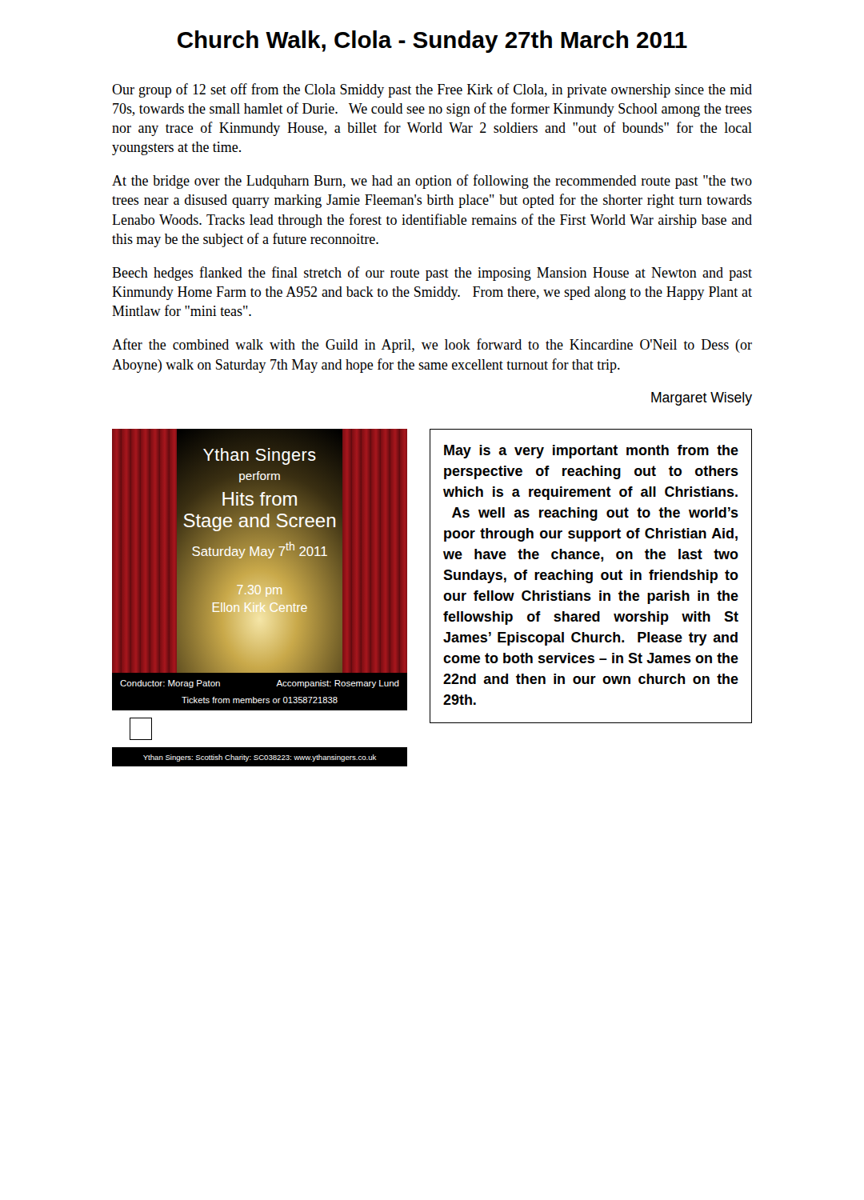Church Walk, Clola - Sunday 27th March 2011
Our group of 12 set off from the Clola Smiddy past the Free Kirk of Clola, in private ownership since the mid 70s, towards the small hamlet of Durie. We could see no sign of the former Kinmundy School among the trees nor any trace of Kinmundy House, a billet for World War 2 soldiers and "out of bounds" for the local youngsters at the time.
At the bridge over the Ludquharn Burn, we had an option of following the recommended route past "the two trees near a disused quarry marking Jamie Fleeman's birth place" but opted for the shorter right turn towards Lenabo Woods. Tracks lead through the forest to identifiable remains of the First World War airship base and this may be the subject of a future reconnoitre.
Beech hedges flanked the final stretch of our route past the imposing Mansion House at Newton and past Kinmundy Home Farm to the A952 and back to the Smiddy. From there, we sped along to the Happy Plant at Mintlaw for "mini teas".
After the combined walk with the Guild in April, we look forward to the Kincardine O'Neil to Dess (or Aboyne) walk on Saturday 7th May and hope for the same excellent turnout for that trip.
Margaret Wisely
Ythan Singers
perform
Hits from
Stage and Screen
Saturday May 7th 2011
7.30 pm
Ellon Kirk Centre
Conductor: Morag Paton Accompanist: Rosemary Lund
Tickets from members or 01358721838
▣ Tickets £6 & £4
concession Proceeds
PARKINSON'SUK
Ythan Singers: Scottish Charity: SC038223: www.ythansingers.co.uk
May is a very important month from the perspective of reaching out to others which is a requirement of all Christians. As well as reaching out to the world’s poor through our support of Christian Aid, we have the chance, on the last two Sundays, of reaching out in friendship to our fellow Christians in the parish in the fellowship of shared worship with St James’ Episcopal Church. Please try and come to both services – in St James on the 22nd and then in our own church on the 29th.